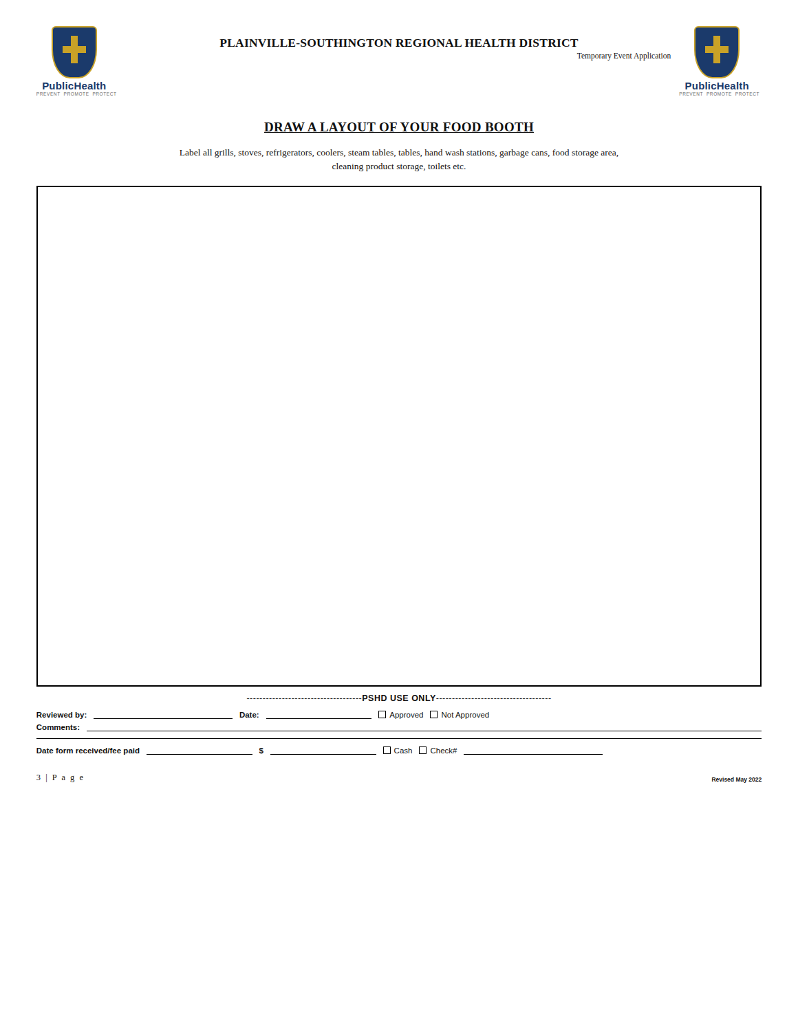PublicHealth
Prevent Promote Protect
PLAINVILLE-SOUTHINGTON REGIONAL HEALTH DISTRICT
Temporary Event Application
PublicHealth
Prevent Promote Protect
DRAW A LAYOUT OF YOUR FOOD BOOTH
Label all grills, stoves, refrigerators, coolers, steam tables, tables, hand wash stations, garbage cans, food storage area, cleaning product storage, toilets etc.
------------------------------------PSHD USE ONLY------------------------------------
Reviewed by: Date: Approved Not Approved
Comments:
Date form received/fee paid $ Cash Check#
3 | P a g e
Revised May 2022